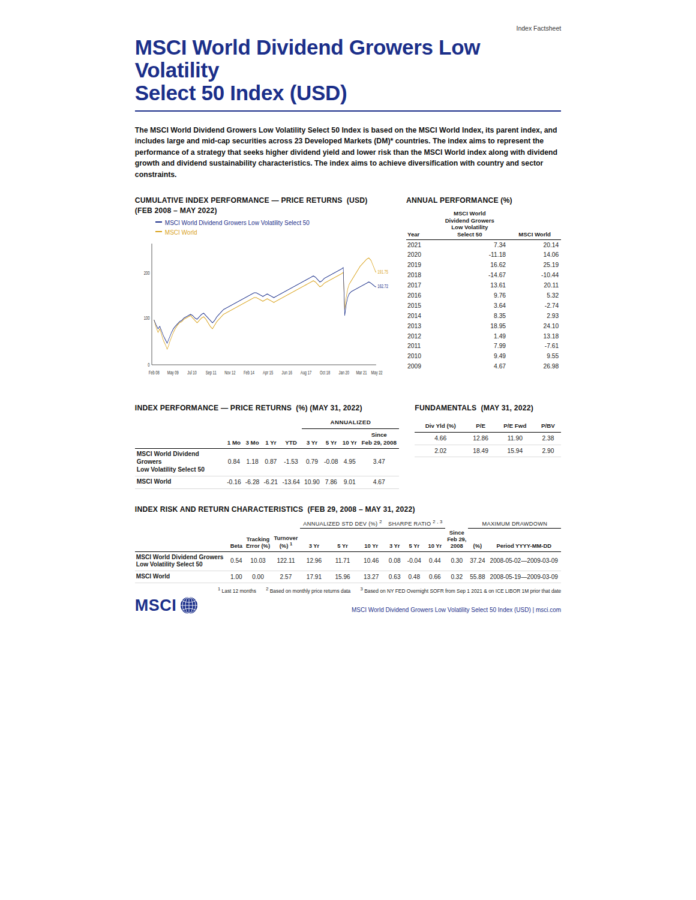Index Factsheet
MSCI World Dividend Growers Low Volatility
Select 50 Index (USD)
The MSCI World Dividend Growers Low Volatility Select 50 Index is based on the MSCI World Index, its parent index, and includes large and mid-cap securities across 23 Developed Markets (DM)* countries. The index aims to represent the performance of a strategy that seeks higher dividend yield and lower risk than the MSCI World index along with dividend growth and dividend sustainability characteristics. The index aims to achieve diversification with country and sector constraints.
CUMULATIVE INDEX PERFORMANCE — PRICE RETURNS (USD)
(FEB 2008 – MAY 2022)
MSCI World Dividend Growers Low Volatility Select 50
MSCI World
200 100 0 Feb 08 May 09 Jul 10 Sep 11 Nov 12 Feb 14 Apr 15 Jun 16 Aug 17 Oct 18 Jan 20 Mar 21 May 22 191.75 162.72
ANNUAL PERFORMANCE (%)
| Year | MSCI World Dividend Growers Low Volatility Select 50 | MSCI World |
| --- | --- | --- |
| 2021 | 7.34 | 20.14 |
| 2020 | -11.18 | 14.06 |
| 2019 | 16.62 | 25.19 |
| 2018 | -14.67 | -10.44 |
| 2017 | 13.61 | 20.11 |
| 2016 | 9.76 | 5.32 |
| 2015 | 3.64 | -2.74 |
| 2014 | 8.35 | 2.93 |
| 2013 | 18.95 | 24.10 |
| 2012 | 1.49 | 13.18 |
| 2011 | 7.99 | -7.61 |
| 2010 | 9.49 | 9.55 |
| 2009 | 4.67 | 26.98 |
INDEX PERFORMANCE — PRICE RETURNS (%) (MAY 31, 2022)
| | | | | | ANNUALIZED |
| --- | --- | --- | --- | --- | --- |
| | 1 Mo | 3 Mo | 1 Yr | YTD | 3 Yr | 5 Yr | 10 Yr | Since Feb 29, 2008 |
| MSCI World Dividend Growers Low Volatility Select 50 | 0.84 | 1.18 | 0.87 | -1.53 | 0.79 | -0.08 | 4.95 | 3.47 |
| MSCI World | -0.16 | -6.28 | -6.21 | -13.64 | 10.90 | 7.86 | 9.01 | 4.67 |
FUNDAMENTALS (MAY 31, 2022)
| Div Yld (%) | P/E | P/E Fwd | P/BV |
| --- | --- | --- | --- |
| 4.66 | 12.86 | 11.90 | 2.38 |
| 2.02 | 18.49 | 15.94 | 2.90 |
INDEX RISK AND RETURN CHARACTERISTICS (FEB 29, 2008 – MAY 31, 2022)
| | | | | ANNUALIZED STD DEV (%) 2 | SHARPE RATIO 2 , 3 | | MAXIMUM DRAWDOWN |
| --- | --- | --- | --- | --- | --- | --- | --- |
| | Beta | Tracking Error (%) | Turnover (%) 1 | 3 Yr | 5 Yr | 10 Yr | 3 Yr | 5 Yr | 10 Yr | Since Feb 29, 2008 | (%) | Period YYYY-MM-DD |
| MSCI World Dividend Growers Low Volatility Select 50 | 0.54 | 10.03 | 122.11 | 12.96 | 11.71 | 10.46 | 0.08 | -0.04 | 0.44 | 0.30 | 37.24 | 2008-05-02—2009-03-09 |
| MSCI World | 1.00 | 0.00 | 2.57 | 17.91 | 15.96 | 13.27 | 0.63 | 0.48 | 0.66 | 0.32 | 55.88 | 2008-05-19—2009-03-09 |
1 Last 12 months 2 Based on monthly price returns data 3 Based on NY FED Overnight SOFR from Sep 1 2021 & on ICE LIBOR 1M prior that date
MSCI
MSCI World Dividend Growers Low Volatility Select 50 Index (USD) | msci.com